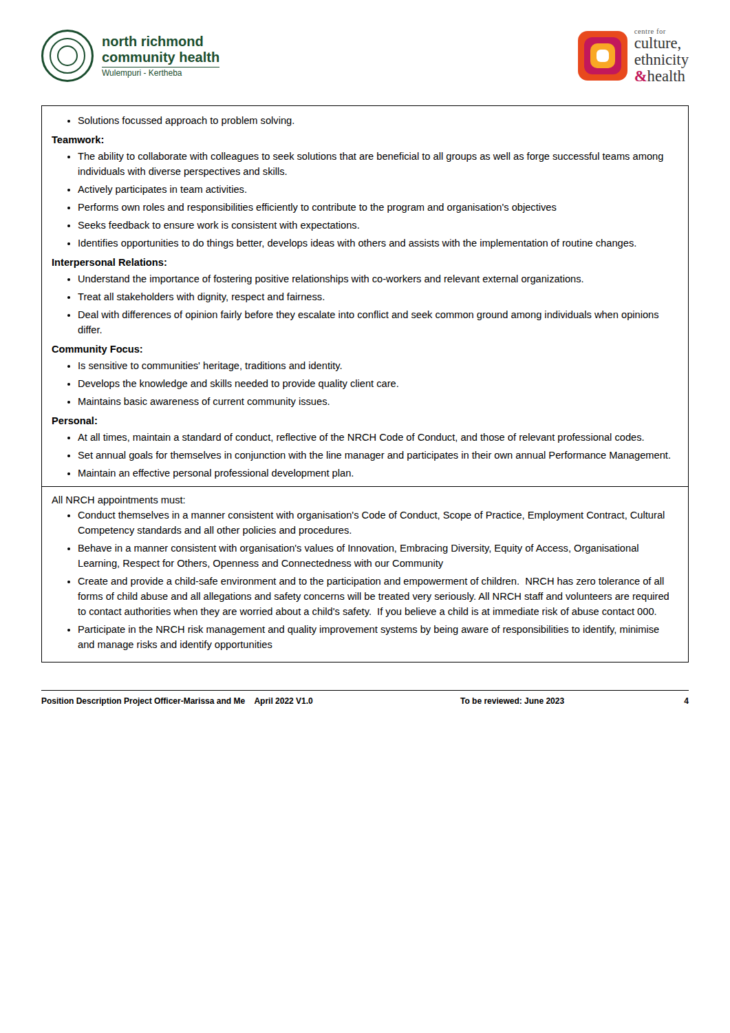north richmond
community health
Wulempuri - Kertheba
centre for
culture,
ethnicity
&health
Solutions focussed approach to problem solving.
Teamwork:
The ability to collaborate with colleagues to seek solutions that are beneficial to all groups as well as forge successful teams among individuals with diverse perspectives and skills.
Actively participates in team activities.
Performs own roles and responsibilities efficiently to contribute to the program and organisation's objectives
Seeks feedback to ensure work is consistent with expectations.
Identifies opportunities to do things better, develops ideas with others and assists with the implementation of routine changes.
Interpersonal Relations:
Understand the importance of fostering positive relationships with co-workers and relevant external organizations.
Treat all stakeholders with dignity, respect and fairness.
Deal with differences of opinion fairly before they escalate into conflict and seek common ground among individuals when opinions differ.
Community Focus:
Is sensitive to communities' heritage, traditions and identity.
Develops the knowledge and skills needed to provide quality client care.
Maintains basic awareness of current community issues.
Personal:
At all times, maintain a standard of conduct, reflective of the NRCH Code of Conduct, and those of relevant professional codes.
Set annual goals for themselves in conjunction with the line manager and participates in their own annual Performance Management.
Maintain an effective personal professional development plan.
All NRCH appointments must:
Conduct themselves in a manner consistent with organisation's Code of Conduct, Scope of Practice, Employment Contract, Cultural Competency standards and all other policies and procedures.
Behave in a manner consistent with organisation's values of Innovation, Embracing Diversity, Equity of Access, Organisational Learning, Respect for Others, Openness and Connectedness with our Community
Create and provide a child-safe environment and to the participation and empowerment of children. NRCH has zero tolerance of all forms of child abuse and all allegations and safety concerns will be treated very seriously. All NRCH staff and volunteers are required to contact authorities when they are worried about a child's safety. If you believe a child is at immediate risk of abuse contact 000.
Participate in the NRCH risk management and quality improvement systems by being aware of responsibilities to identify, minimise and manage risks and identify opportunities
Position Description Project Officer-Marissa and Me April 2022 V1.0
To be reviewed: June 2023
4